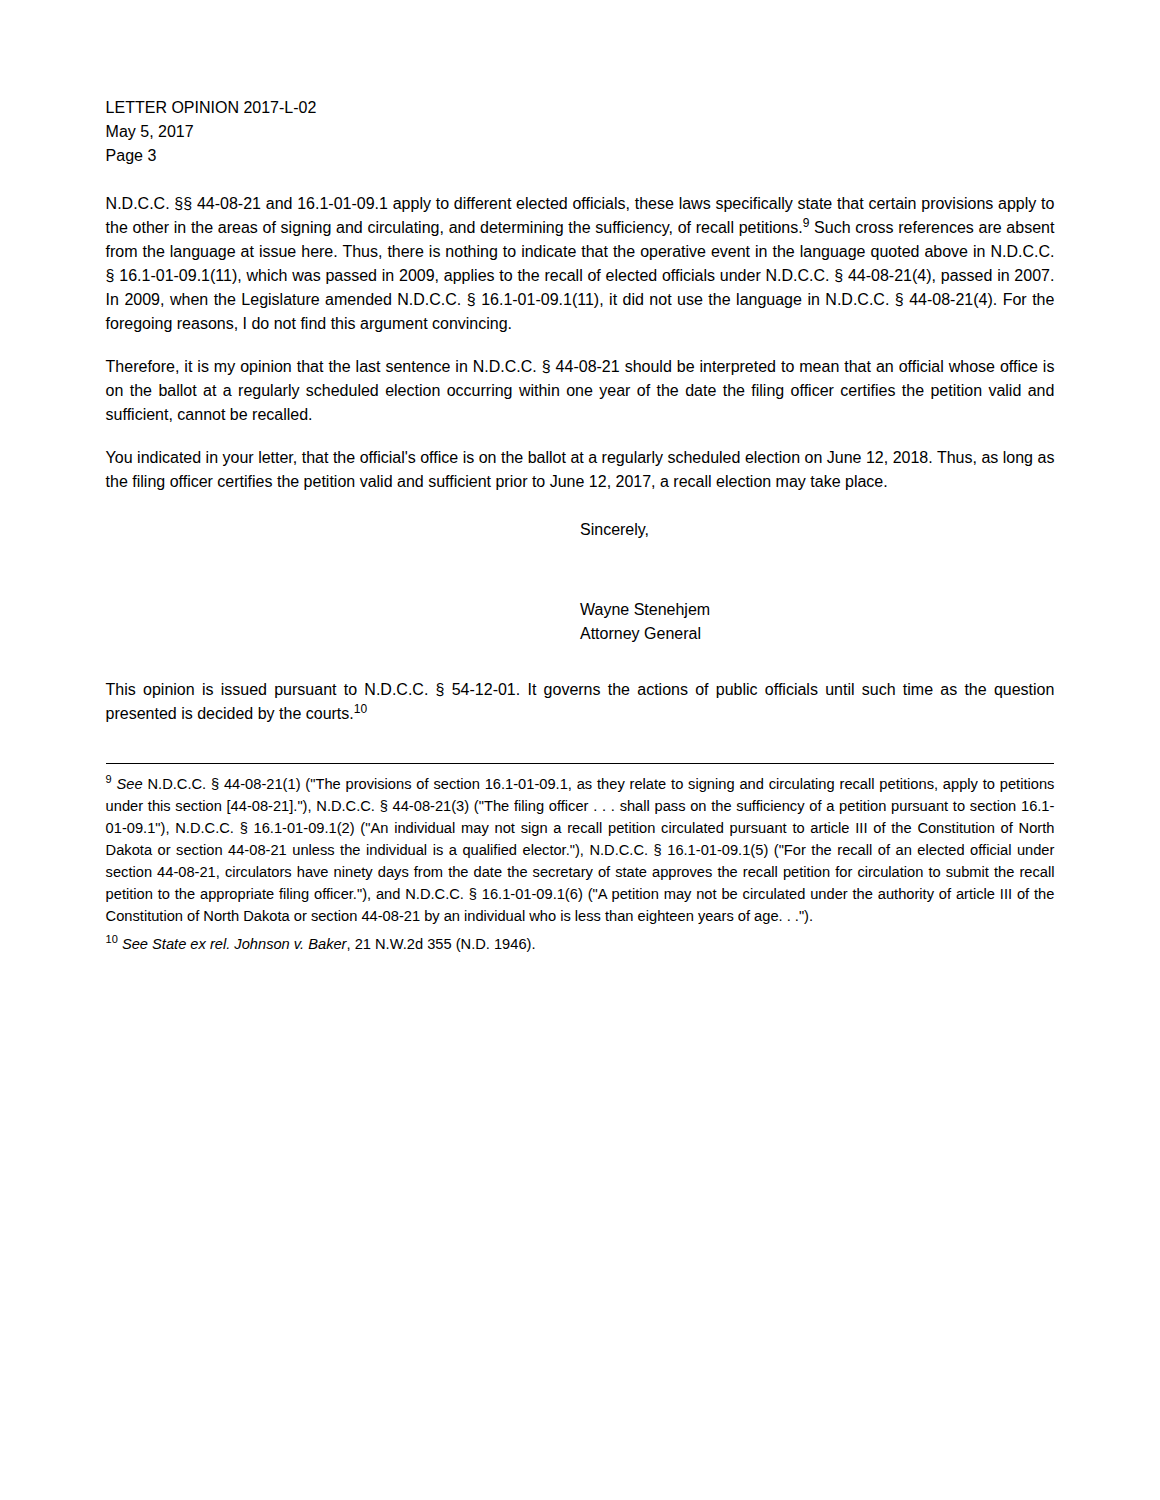LETTER OPINION 2017-L-02
May 5, 2017
Page 3
N.D.C.C. §§ 44-08-21 and 16.1-01-09.1 apply to different elected officials, these laws specifically state that certain provisions apply to the other in the areas of signing and circulating, and determining the sufficiency, of recall petitions.9 Such cross references are absent from the language at issue here. Thus, there is nothing to indicate that the operative event in the language quoted above in N.D.C.C. § 16.1-01-09.1(11), which was passed in 2009, applies to the recall of elected officials under N.D.C.C. § 44-08-21(4), passed in 2007. In 2009, when the Legislature amended N.D.C.C. § 16.1-01-09.1(11), it did not use the language in N.D.C.C. § 44-08-21(4). For the foregoing reasons, I do not find this argument convincing.
Therefore, it is my opinion that the last sentence in N.D.C.C. § 44-08-21 should be interpreted to mean that an official whose office is on the ballot at a regularly scheduled election occurring within one year of the date the filing officer certifies the petition valid and sufficient, cannot be recalled.
You indicated in your letter, that the official's office is on the ballot at a regularly scheduled election on June 12, 2018. Thus, as long as the filing officer certifies the petition valid and sufficient prior to June 12, 2017, a recall election may take place.
Sincerely,
Wayne Stenehjem
Attorney General
This opinion is issued pursuant to N.D.C.C. § 54-12-01. It governs the actions of public officials until such time as the question presented is decided by the courts.10
9 See N.D.C.C. § 44-08-21(1) ("The provisions of section 16.1-01-09.1, as they relate to signing and circulating recall petitions, apply to petitions under this section [44-08-21]."), N.D.C.C. § 44-08-21(3) ("The filing officer . . . shall pass on the sufficiency of a petition pursuant to section 16.1-01-09.1"), N.D.C.C. § 16.1-01-09.1(2) ("An individual may not sign a recall petition circulated pursuant to article III of the Constitution of North Dakota or section 44-08-21 unless the individual is a qualified elector."), N.D.C.C. § 16.1-01-09.1(5) ("For the recall of an elected official under section 44-08-21, circulators have ninety days from the date the secretary of state approves the recall petition for circulation to submit the recall petition to the appropriate filing officer."), and N.D.C.C. § 16.1-01-09.1(6) ("A petition may not be circulated under the authority of article III of the Constitution of North Dakota or section 44-08-21 by an individual who is less than eighteen years of age. . .").
10 See State ex rel. Johnson v. Baker, 21 N.W.2d 355 (N.D. 1946).